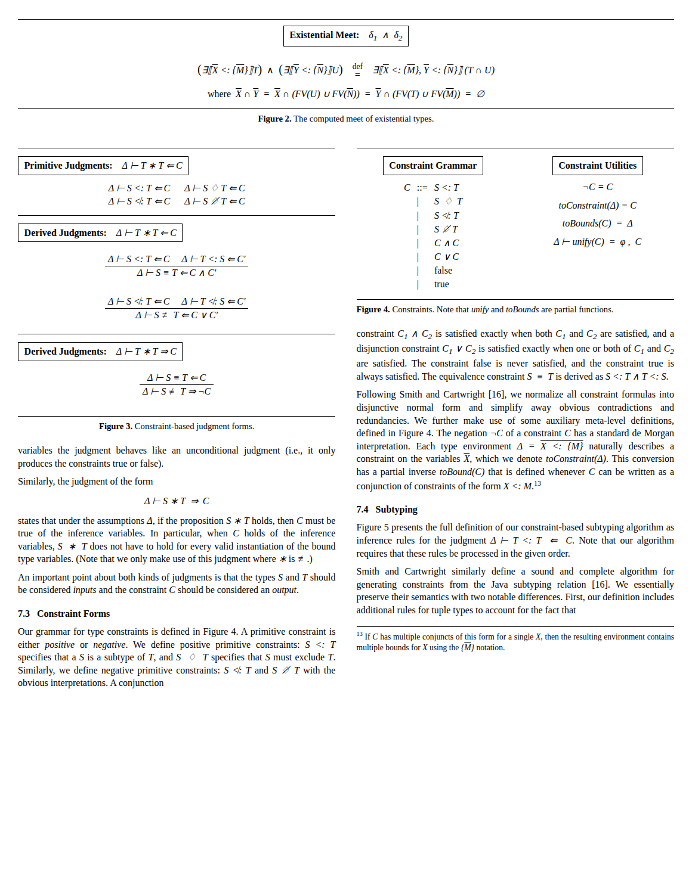Existential Meet: δ1 ∧ δ2
(∃⟦X <: {M}⟧T) ∧ (∃⟦Y <: {N}⟧U) def= ∃⟦X <: {M}, Y <: {N}⟧ (T ∩ U)
where X ∩ Y = X ∩ (FV(U) ∪ FV(N)) = Y ∩ (FV(T) ∪ FV(M)) = ∅
Figure 2. The computed meet of existential types.
Primitive Judgments: Δ ⊢ T ∗ T ⇐ C
Δ ⊢ S <: T ⇐ C Δ ⊢ S ♢ T ⇐ C
Δ ⊢ S ≮: T ⇐ C Δ ⊢ S ♢̸ T ⇐ C
Derived Judgments: Δ ⊢ T ∗ T ⇐ C
Δ ⊢ S <: T ⇐ C Δ ⊢ T <: S ⇐ C′ Δ ⊢ S ≡ T ⇐ C ∧ C′
Δ ⊢ S ≮: T ⇐ C Δ ⊢ T ≮: S ⇐ C′ Δ ⊢ S ≢ T ⇐ C ∨ C′
Derived Judgments: Δ ⊢ T ∗ T ⇒ C
Δ ⊢ S ≡ T ⇐ C Δ ⊢ S ≢ T ⇒ ¬C
Figure 3. Constraint-based judgment forms.
variables the judgment behaves like an unconditional judgment (i.e., it only produces the constraints true or false).
Similarly, the judgment of the form
Δ ⊢ S ∗ T ⇒ C
states that under the assumptions Δ, if the proposition S ∗ T holds, then C must be true of the inference variables. In particular, when C holds of the inference variables, S ∗ T does not have to hold for every valid instantiation of the bound type variables. (Note that we only make use of this judgment where ∗ is ≢.)
An important point about both kinds of judgments is that the types S and T should be considered inputs and the constraint C should be considered an output.
7.3 Constraint Forms
Our grammar for type constraints is defined in Figure 4. A primitive constraint is either positive or negative. We define positive primitive constraints: S <: T specifies that a S is a subtype of T, and S ♢ T specifies that S must exclude T. Similarly, we define negative primitive constraints: S ≮: T and S ♢̸ T with the obvious interpretations. A conjunction
Constraint Grammar
| C | ::= | S <: T |
| | / | S ♢ T |
| | / | S ≮: T |
| | / | S ♢̸ T |
| | / | C ∧ C |
| | / | C ∨ C |
| | / | false |
| | / | true |
Constraint Utilities
¬C = C
toConstraint(Δ) = C
toBounds(C) = Δ
Δ ⊢ unify(C) = φ , C
Figure 4. Constraints. Note that unify and toBounds are partial functions.
constraint C1 ∧ C2 is satisfied exactly when both C1 and C2 are satisfied, and a disjunction constraint C1 ∨ C2 is satisfied exactly when one or both of C1 and C2 are satisfied. The constraint false is never satisfied, and the constraint true is always satisfied. The equivalence constraint S ≡ T is derived as S <: T ∧ T <: S.
Following Smith and Cartwright [16], we normalize all constraint formulas into disjunctive normal form and simplify away obvious contradictions and redundancies. We further make use of some auxiliary meta-level definitions, defined in Figure 4. The negation ¬C of a constraint C has a standard de Morgan interpretation. Each type environment Δ = X <: {M} naturally describes a constraint on the variables X, which we denote toConstraint(Δ). This conversion has a partial inverse toBound(C) that is defined whenever C can be written as a conjunction of constraints of the form X <: M.13
7.4 Subtyping
Figure 5 presents the full definition of our constraint-based subtyping algorithm as inference rules for the judgment Δ ⊢ T <: T ⇐ C. Note that our algorithm requires that these rules be processed in the given order.
Smith and Cartwright similarly define a sound and complete algorithm for generating constraints from the Java subtyping relation [16]. We essentially preserve their semantics with two notable differences. First, our definition includes additional rules for tuple types to account for the fact that
13 If C has multiple conjuncts of this form for a single X, then the resulting environment contains multiple bounds for X using the {M} notation.